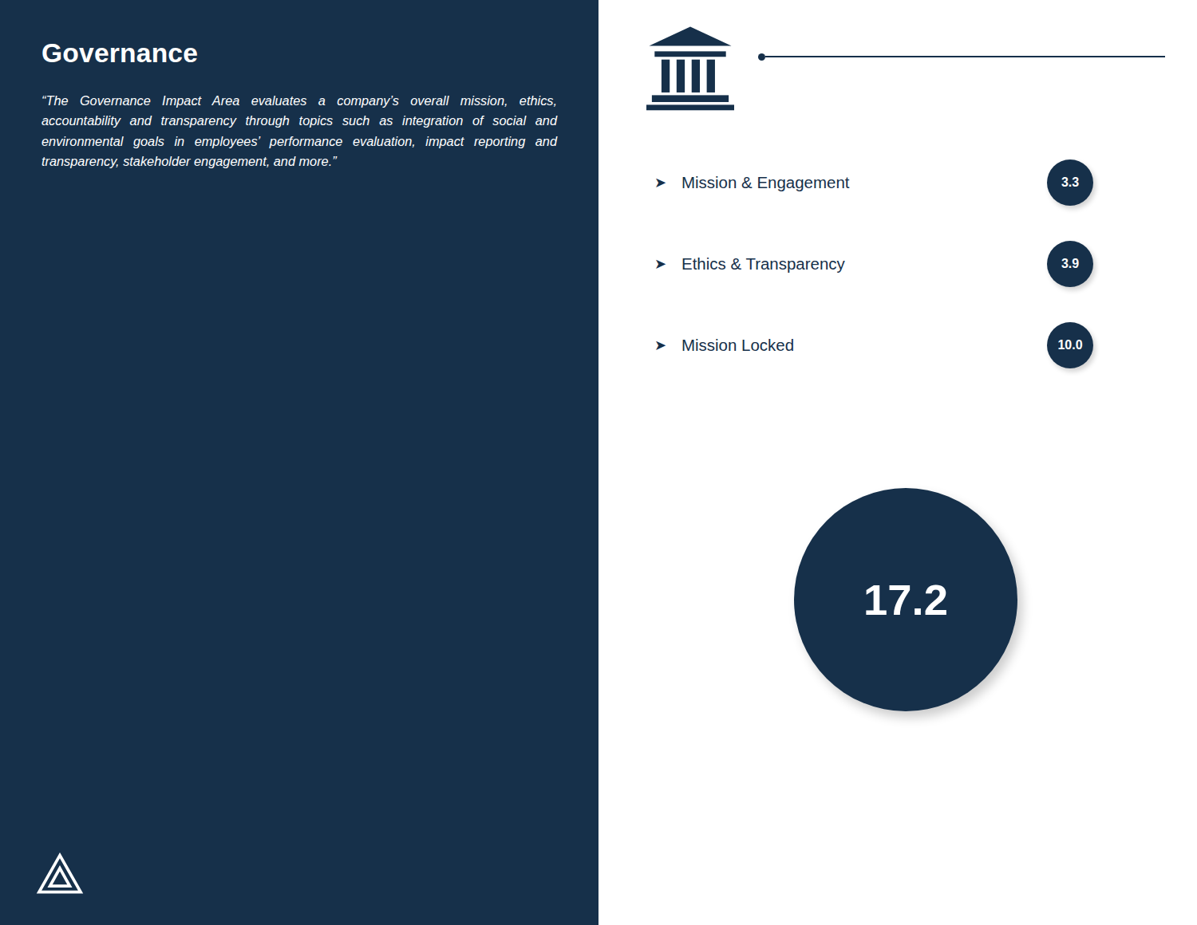Governance
“The Governance Impact Area evaluates a company’s overall mission, ethics, accountability and transparency through topics such as integration of social and environmental goals in employees’ performance evaluation, impact reporting and transparency, stakeholder engagement, and more.”
➤ Mission & Engagement 3.3
➤ Ethics & Transparency 3.9
➤ Mission Locked 10.0
17.2